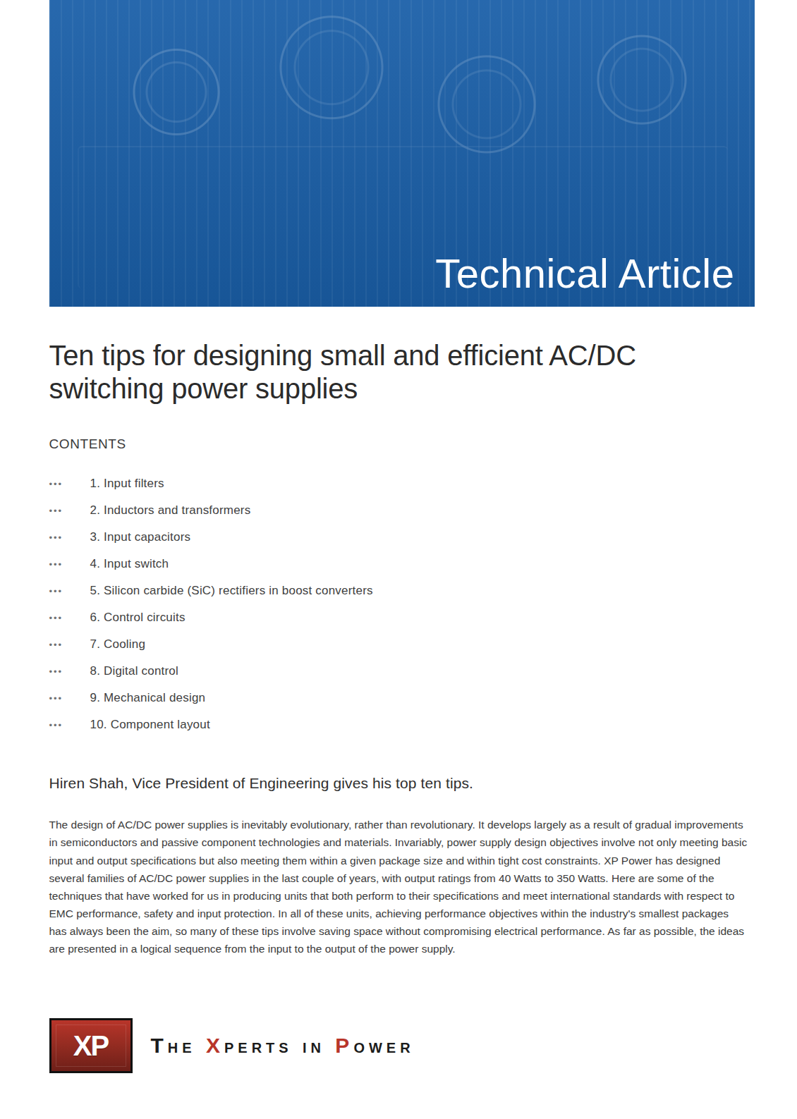Technical Article
Ten tips for designing small and efficient AC/DC switching power supplies
CONTENTS
•••1. Input filters
•••2. Inductors and transformers
•••3. Input capacitors
•••4. Input switch
•••5. Silicon carbide (SiC) rectifiers in boost converters
•••6. Control circuits
•••7. Cooling
•••8. Digital control
•••9. Mechanical design
•••10. Component layout
Hiren Shah, Vice President of Engineering gives his top ten tips.
The design of AC/DC power supplies is inevitably evolutionary, rather than revolutionary. It develops largely as a result of gradual improvements in semiconductors and passive component technologies and materials. Invariably, power supply design objectives involve not only meeting basic input and output specifications but also meeting them within a given package size and within tight cost constraints. XP Power has designed several families of AC/DC power supplies in the last couple of years, with output ratings from 40 Watts to 350 Watts. Here are some of the techniques that have worked for us in producing units that both perform to their specifications and meet international standards with respect to EMC performance, safety and input protection. In all of these units, achieving performance objectives within the industry's smallest packages has always been the aim, so many of these tips involve saving space without compromising electrical performance. As far as possible, the ideas are presented in a logical sequence from the input to the output of the power supply.
XP
THE XPERTS IN POWER